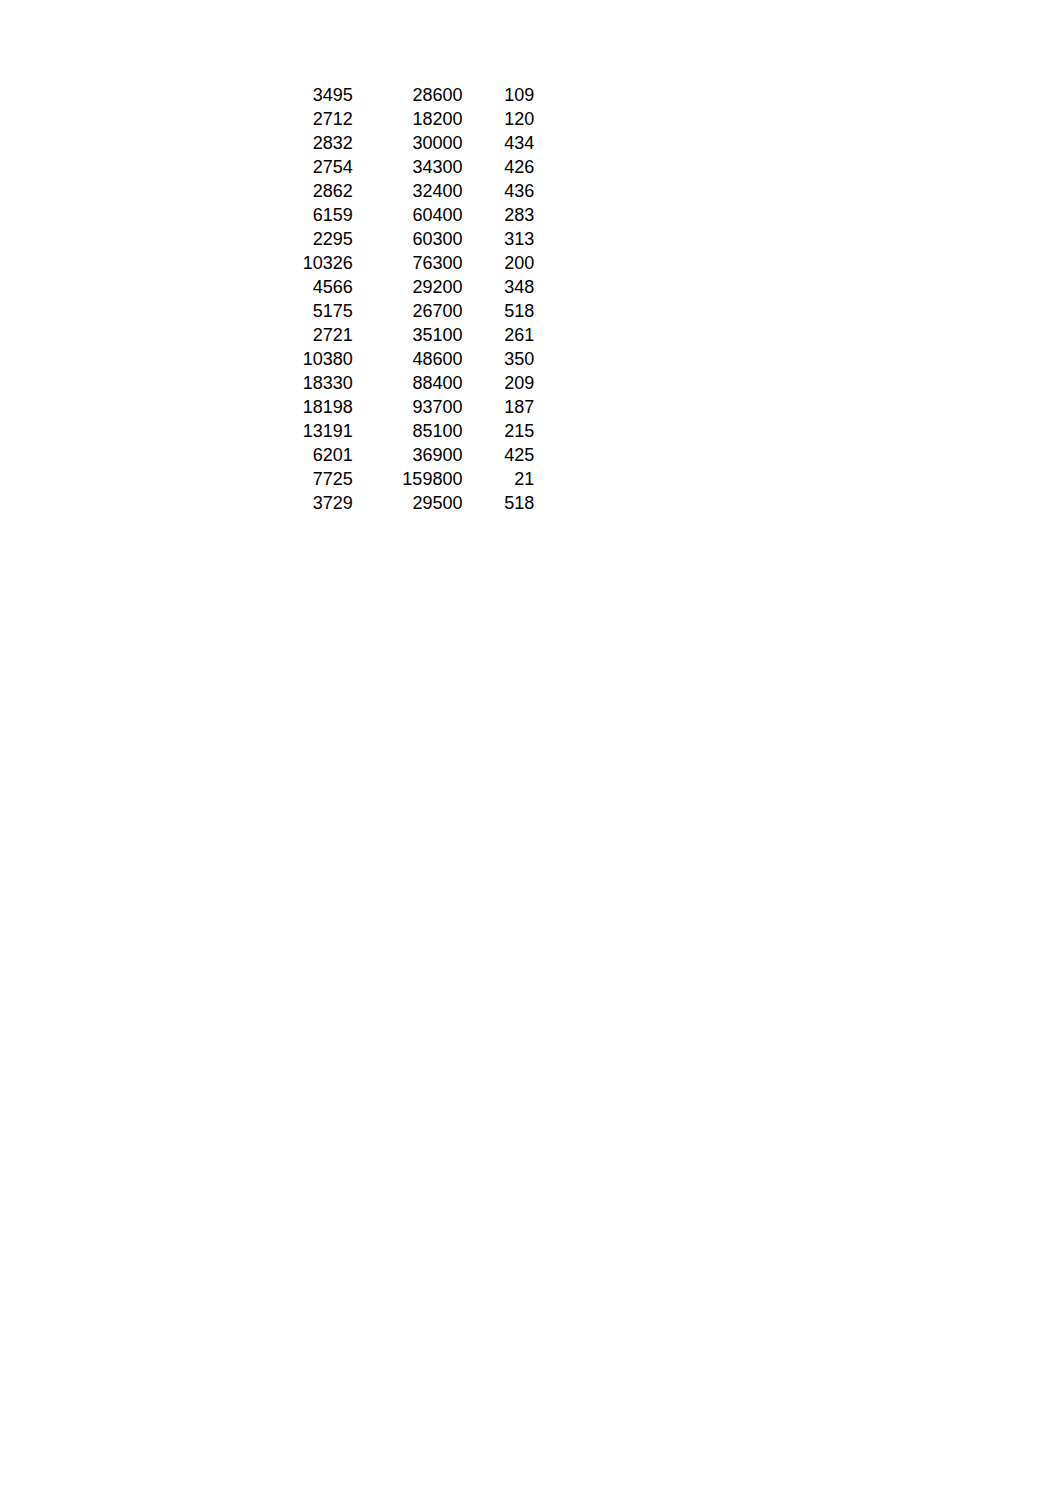| 3495 | 28600 | 109 |
| 2712 | 18200 | 120 |
| 2832 | 30000 | 434 |
| 2754 | 34300 | 426 |
| 2862 | 32400 | 436 |
| 6159 | 60400 | 283 |
| 2295 | 60300 | 313 |
| 10326 | 76300 | 200 |
| 4566 | 29200 | 348 |
| 5175 | 26700 | 518 |
| 2721 | 35100 | 261 |
| 10380 | 48600 | 350 |
| 18330 | 88400 | 209 |
| 18198 | 93700 | 187 |
| 13191 | 85100 | 215 |
| 6201 | 36900 | 425 |
| 7725 | 159800 | 21 |
| 3729 | 29500 | 518 |